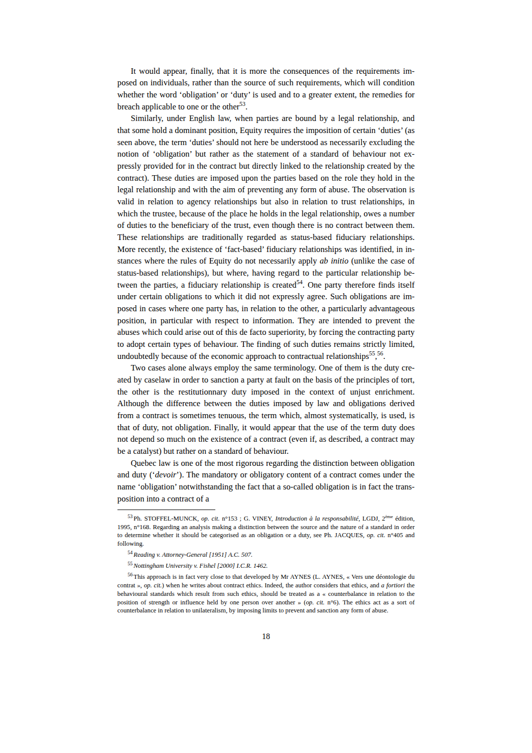It would appear, finally, that it is more the consequences of the requirements imposed on individuals, rather than the source of such requirements, which will condition whether the word ‘obligation’ or ‘duty’ is used and to a greater extent, the remedies for breach applicable to one or the other53.
Similarly, under English law, when parties are bound by a legal relationship, and that some hold a dominant position, Equity requires the imposition of certain ‘duties’ (as seen above, the term ‘duties’ should not here be understood as necessarily excluding the notion of ‘obligation’ but rather as the statement of a standard of behaviour not expressly provided for in the contract but directly linked to the relationship created by the contract). These duties are imposed upon the parties based on the role they hold in the legal relationship and with the aim of preventing any form of abuse. The observation is valid in relation to agency relationships but also in relation to trust relationships, in which the trustee, because of the place he holds in the legal relationship, owes a number of duties to the beneficiary of the trust, even though there is no contract between them. These relationships are traditionally regarded as status-based fiduciary relationships. More recently, the existence of ‘fact-based’ fiduciary relationships was identified, in instances where the rules of Equity do not necessarily apply ab initio (unlike the case of status-based relationships), but where, having regard to the particular relationship between the parties, a fiduciary relationship is created54. One party therefore finds itself under certain obligations to which it did not expressly agree. Such obligations are imposed in cases where one party has, in relation to the other, a particularly advantageous position, in particular with respect to information. They are intended to prevent the abuses which could arise out of this de facto superiority, by forcing the contracting party to adopt certain types of behaviour. The finding of such duties remains strictly limited, undoubtedly because of the economic approach to contractual relationships55,56.
Two cases alone always employ the same terminology. One of them is the duty created by caselaw in order to sanction a party at fault on the basis of the principles of tort, the other is the restitutionnary duty imposed in the context of unjust enrichment. Although the difference between the duties imposed by law and obligations derived from a contract is sometimes tenuous, the term which, almost systematically, is used, is that of duty, not obligation. Finally, it would appear that the use of the term duty does not depend so much on the existence of a contract (even if, as described, a contract may be a catalyst) but rather on a standard of behaviour.
Quebec law is one of the most rigorous regarding the distinction between obligation and duty (‘devoir’). The mandatory or obligatory content of a contract comes under the name ‘obligation’ notwithstanding the fact that a so-called obligation is in fact the transposition into a contract of a
53 Ph. STOFFEL-MUNCK, op. cit. n°153 ; G. VINEY, Introduction à la responsabilité, LGDJ, 2ème édition, 1995, n°168. Regarding an analysis making a distinction between the source and the nature of a standard in order to determine whether it should be categorised as an obligation or a duty, see Ph. JACQUES, op. cit. n°405 and following.
54 Reading v. Attorney-General [1951] A.C. 507.
55 Nottingham University v. Fishel [2000] I.C.R. 1462.
56 This approach is in fact very close to that developed by Mr AYNES (L. AYNES, « Vers une déontologie du contrat », op. cit.) when he writes about contract ethics. Indeed, the author considers that ethics, and a fortiori the behavioural standards which result from such ethics, should be treated as a « counterbalance in relation to the position of strength or influence held by one person over another » (op. cit. n°6). The ethics act as a sort of counterbalance in relation to unilateralism, by imposing limits to prevent and sanction any form of abuse.
18